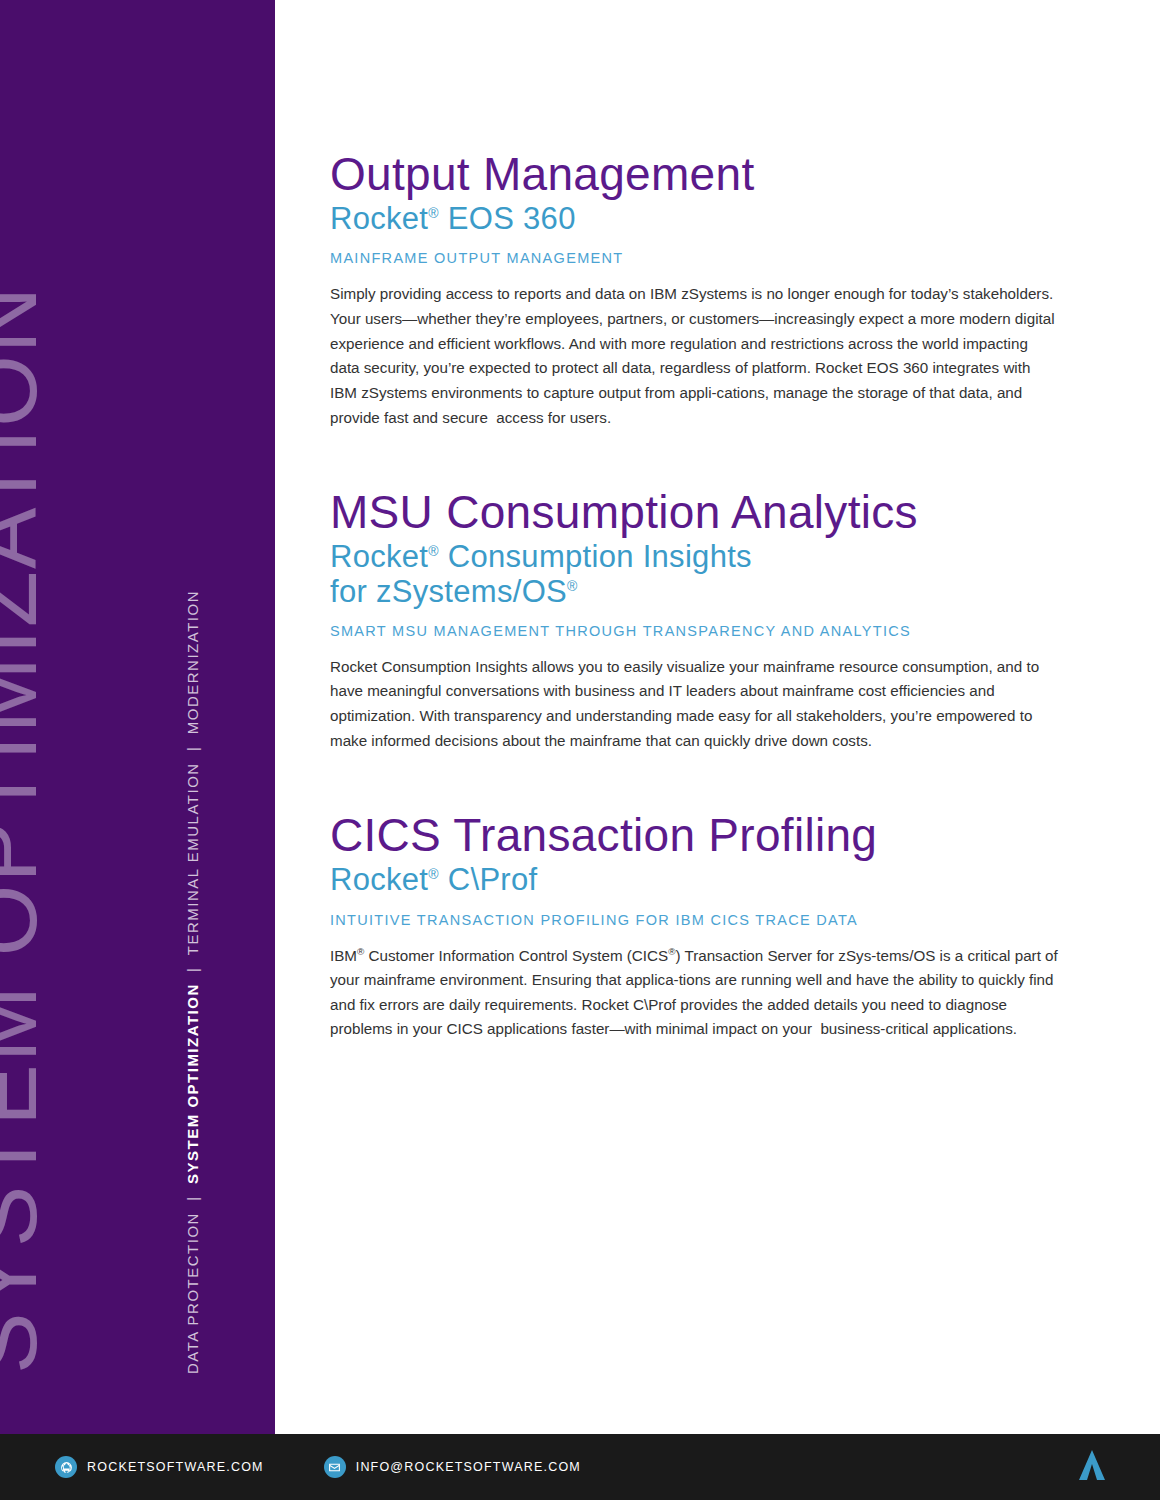SYSTEM OPTIMIZATION
DATA PROTECTION | SYSTEM OPTIMIZATION | TERMINAL EMULATION | MODERNIZATION
Output Management
Rocket® EOS 360
Mainframe Output Management
Simply providing access to reports and data on IBM zSystems is no longer enough for today’s stakeholders. Your users—whether they’re employees, partners, or customers—increasingly expect a more modern digital experience and efficient workflows. And with more regulation and restrictions across the world impacting data security, you’re expected to protect all data, regardless of platform. Rocket EOS 360 integrates with IBM zSystems environments to capture output from appli-cations, manage the storage of that data, and provide fast and secure access for users.
MSU Consumption Analytics
Rocket® Consumption Insights
for zSystems/OS®
Smart MSU Management Through Transparency and Analytics
Rocket Consumption Insights allows you to easily visualize your mainframe resource consumption, and to have meaningful conversations with business and IT leaders about mainframe cost efficiencies and optimization. With transparency and understanding made easy for all stakeholders, you’re empowered to make informed decisions about the mainframe that can quickly drive down costs.
CICS Transaction Profiling
Rocket® C\Prof
Intuitive Transaction Profiling for IBM CICS Trace Data
IBM® Customer Information Control System (CICS®) Transaction Server for zSys-tems/OS is a critical part of your mainframe environment. Ensuring that applica-tions are running well and have the ability to quickly find and fix errors are daily requirements. Rocket C\Prof provides the added details you need to diagnose problems in your CICS applications faster—with minimal impact on your business-critical applications.
ROCKETSOFTWARE.COM
INFO@ROCKETSOFTWARE.COM